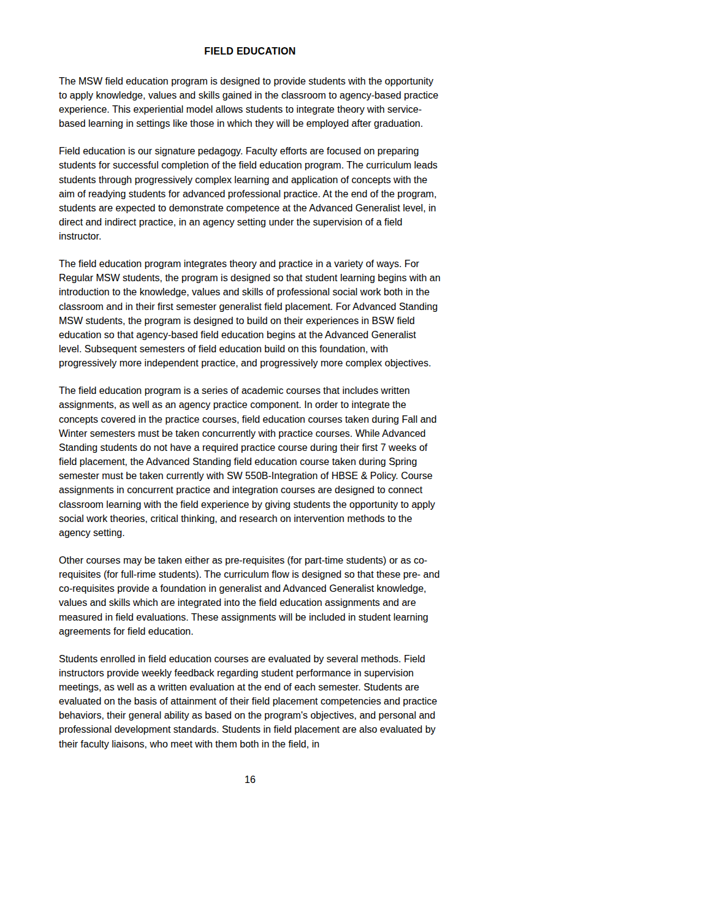FIELD EDUCATION
The MSW field education program is designed to provide students with the opportunity to apply knowledge, values and skills gained in the classroom to agency-based practice experience. This experiential model allows students to integrate theory with service-based learning in settings like those in which they will be employed after graduation.
Field education is our signature pedagogy. Faculty efforts are focused on preparing students for successful completion of the field education program. The curriculum leads students through progressively complex learning and application of concepts with the aim of readying students for advanced professional practice. At the end of the program, students are expected to demonstrate competence at the Advanced Generalist level, in direct and indirect practice, in an agency setting under the supervision of a field instructor.
The field education program integrates theory and practice in a variety of ways. For Regular MSW students, the program is designed so that student learning begins with an introduction to the knowledge, values and skills of professional social work both in the classroom and in their first semester generalist field placement. For Advanced Standing MSW students, the program is designed to build on their experiences in BSW field education so that agency-based field education begins at the Advanced Generalist level. Subsequent semesters of field education build on this foundation, with progressively more independent practice, and progressively more complex objectives.
The field education program is a series of academic courses that includes written assignments, as well as an agency practice component. In order to integrate the concepts covered in the practice courses, field education courses taken during Fall and Winter semesters must be taken concurrently with practice courses. While Advanced Standing students do not have a required practice course during their first 7 weeks of field placement, the Advanced Standing field education course taken during Spring semester must be taken currently with SW 550B-Integration of HBSE & Policy. Course assignments in concurrent practice and integration courses are designed to connect classroom learning with the field experience by giving students the opportunity to apply social work theories, critical thinking, and research on intervention methods to the agency setting.
Other courses may be taken either as pre-requisites (for part-time students) or as co-requisites (for full-rime students). The curriculum flow is designed so that these pre- and co-requisites provide a foundation in generalist and Advanced Generalist knowledge, values and skills which are integrated into the field education assignments and are measured in field evaluations. These assignments will be included in student learning agreements for field education.
Students enrolled in field education courses are evaluated by several methods. Field instructors provide weekly feedback regarding student performance in supervision meetings, as well as a written evaluation at the end of each semester. Students are evaluated on the basis of attainment of their field placement competencies and practice behaviors, their general ability as based on the program's objectives, and personal and professional development standards. Students in field placement are also evaluated by their faculty liaisons, who meet with them both in the field, in
16